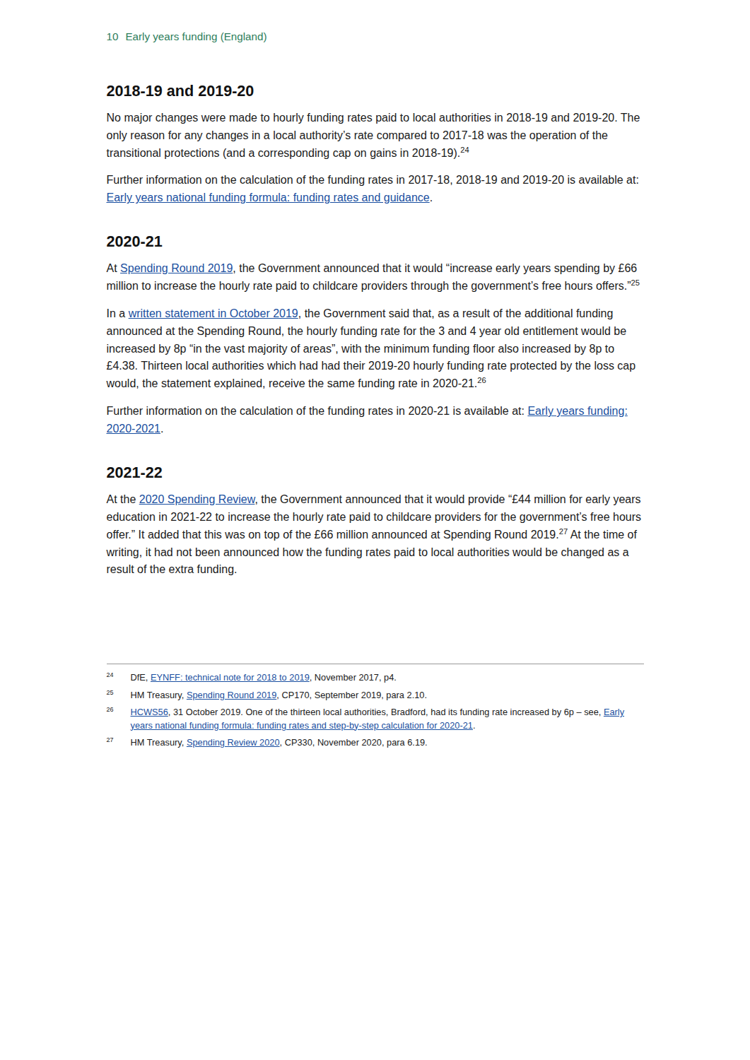10 Early years funding (England)
2018-19 and 2019-20
No major changes were made to hourly funding rates paid to local authorities in 2018-19 and 2019-20. The only reason for any changes in a local authority’s rate compared to 2017-18 was the operation of the transitional protections (and a corresponding cap on gains in 2018-19).24
Further information on the calculation of the funding rates in 2017-18, 2018-19 and 2019-20 is available at: Early years national funding formula: funding rates and guidance.
2020-21
At Spending Round 2019, the Government announced that it would “increase early years spending by £66 million to increase the hourly rate paid to childcare providers through the government’s free hours offers.”25
In a written statement in October 2019, the Government said that, as a result of the additional funding announced at the Spending Round, the hourly funding rate for the 3 and 4 year old entitlement would be increased by 8p “in the vast majority of areas”, with the minimum funding floor also increased by 8p to £4.38. Thirteen local authorities which had had their 2019-20 hourly funding rate protected by the loss cap would, the statement explained, receive the same funding rate in 2020-21.26
Further information on the calculation of the funding rates in 2020-21 is available at: Early years funding: 2020-2021.
2021-22
At the 2020 Spending Review, the Government announced that it would provide “£44 million for early years education in 2021-22 to increase the hourly rate paid to childcare providers for the government’s free hours offer.” It added that this was on top of the £66 million announced at Spending Round 2019.27 At the time of writing, it had not been announced how the funding rates paid to local authorities would be changed as a result of the extra funding.
24 DfE, EYNFF: technical note for 2018 to 2019, November 2017, p4.
25 HM Treasury, Spending Round 2019, CP170, September 2019, para 2.10.
26 HCWS56, 31 October 2019. One of the thirteen local authorities, Bradford, had its funding rate increased by 6p – see, Early years national funding formula: funding rates and step-by-step calculation for 2020-21.
27 HM Treasury, Spending Review 2020, CP330, November 2020, para 6.19.